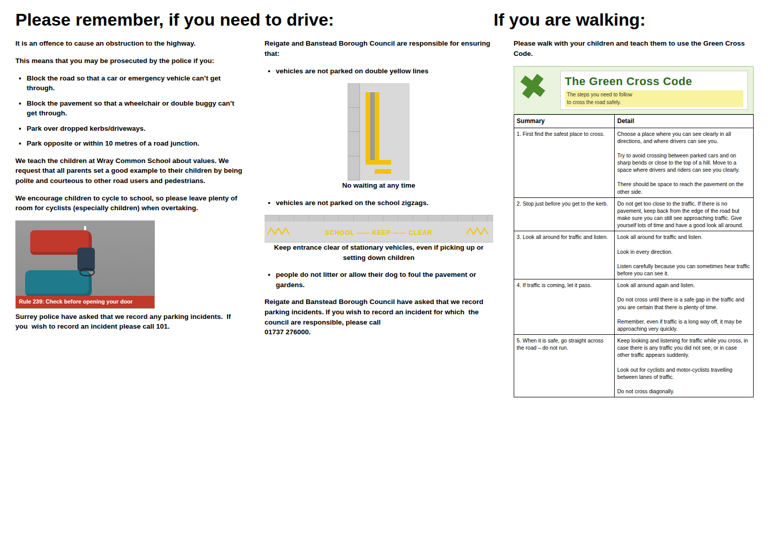Please remember, if you need to drive:
If you are walking:
It is an offence to cause an obstruction to the highway.
This means that you may be prosecuted by the police if you:
Block the road so that a car or emergency vehicle can’t get through.
Block the pavement so that a wheelchair or double buggy can’t get through.
Park over dropped kerbs/driveways.
Park opposite or within 10 metres of a road junction.
We teach the children at Wray Common School about values. We request that all parents set a good example to their children by being polite and courteous to other road users and pedestrians.
We encourage children to cycle to school, so please leave plenty of room for cyclists (especially children) when overtaking.
Rule 239: Check before opening your door
Surrey police have asked that we record any parking incidents. If you wish to record an incident please call 101.
Reigate and Banstead Borough Council are responsible for ensuring that:
vehicles are not parked on double yellow lines
No waiting at any time
vehicles are not parked on the school zigzags.
SCHOOL —— KEEP —— CLEAR
Keep entrance clear of stationary vehicles, even if picking up or setting down children
people do not litter or allow their dog to foul the pavement or gardens.
Reigate and Banstead Borough Council have asked that we record parking incidents. If you wish to record an incident for which the council are responsible, please call
01737 276000.
Please walk with your children and teach them to use the Green Cross Code.
✖
The Green Cross Code
The steps you need to follow
to cross the road safely.
| Summary | Detail |
| --- | --- |
| 1. First find the safest place to cross. | Choose a place where you can see clearly in all directions, and where drivers can see you. Try to avoid crossing between parked cars and on sharp bends or close to the top of a hill. Move to a space where drivers and riders can see you clearly. There should be space to reach the pavement on the other side. |
| 2. Stop just before you get to the kerb. | Do not get too close to the traffic. If there is no pavement, keep back from the edge of the road but make sure you can still see approaching traffic. Give yourself lots of time and have a good look all around. |
| 3. Look all around for traffic and listen. | Look all around for traffic and listen. Look in every direction. Listen carefully because you can sometimes hear traffic before you can see it. |
| 4. If traffic is coming, let it pass. | Look all around again and listen. Do not cross until there is a safe gap in the traffic and you are certain that there is plenty of time. Remember, even if traffic is a long way off, it may be approaching very quickly. |
| 5. When it is safe, go straight across the road – do not run. | Keep looking and listening for traffic while you cross, in case there is any traffic you did not see, or in case other traffic appears suddenly. Look out for cyclists and motor-cyclists travelling between lanes of traffic. Do not cross diagonally. |